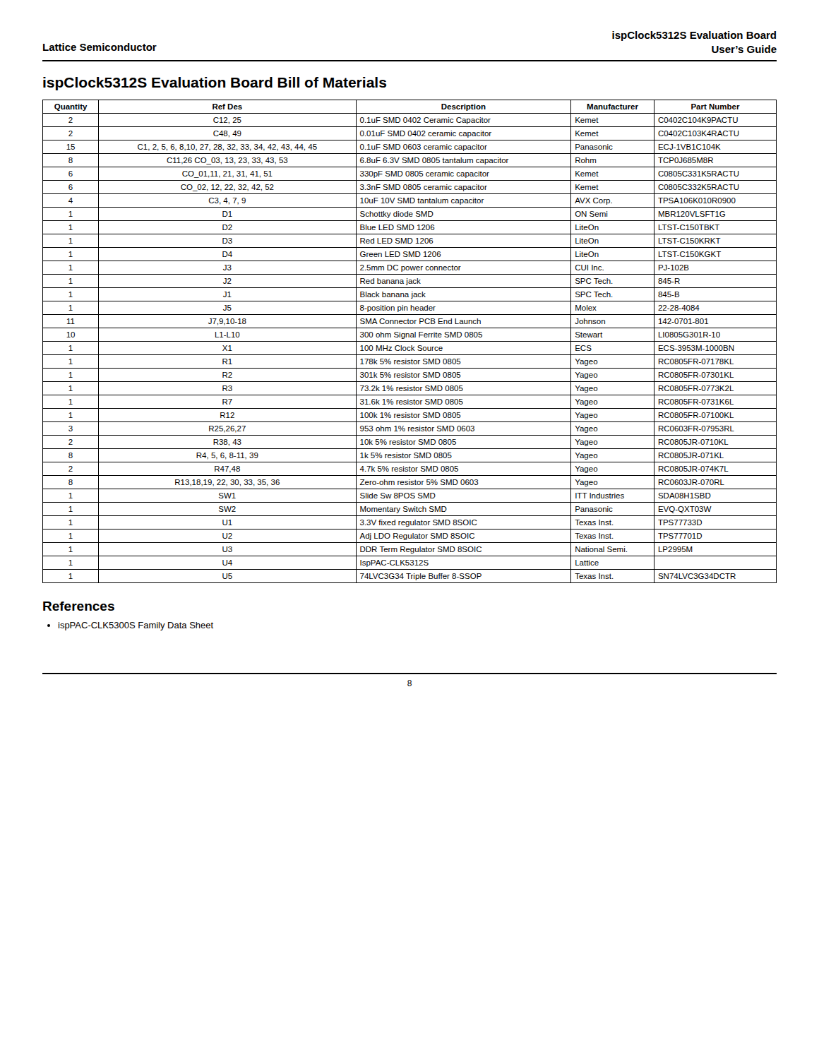Lattice Semiconductor
ispClock5312S Evaluation Board
User’s Guide
ispClock5312S Evaluation Board Bill of Materials
| Quantity | Ref Des | Description | Manufacturer | Part Number |
| --- | --- | --- | --- | --- |
| 2 | C12, 25 | 0.1uF SMD 0402 Ceramic Capacitor | Kemet | C0402C104K9PACTU |
| 2 | C48, 49 | 0.01uF SMD 0402 ceramic capacitor | Kemet | C0402C103K4RACTU |
| 15 | C1, 2, 5, 6, 8,10, 27, 28, 32, 33, 34, 42, 43, 44, 45 | 0.1uF SMD 0603 ceramic capacitor | Panasonic | ECJ-1VB1C104K |
| 8 | C11,26 CO_03, 13, 23, 33, 43, 53 | 6.8uF 6.3V SMD 0805 tantalum capacitor | Rohm | TCP0J685M8R |
| 6 | CO_01,11, 21, 31, 41, 51 | 330pF SMD 0805 ceramic capacitor | Kemet | C0805C331K5RACTU |
| 6 | CO_02, 12, 22, 32, 42, 52 | 3.3nF SMD 0805 ceramic capacitor | Kemet | C0805C332K5RACTU |
| 4 | C3, 4, 7, 9 | 10uF 10V SMD tantalum capacitor | AVX Corp. | TPSA106K010R0900 |
| 1 | D1 | Schottky diode SMD | ON Semi | MBR120VLSFT1G |
| 1 | D2 | Blue LED SMD 1206 | LiteOn | LTST-C150TBKT |
| 1 | D3 | Red LED SMD 1206 | LiteOn | LTST-C150KRKT |
| 1 | D4 | Green LED SMD 1206 | LiteOn | LTST-C150KGKT |
| 1 | J3 | 2.5mm DC power connector | CUI Inc. | PJ-102B |
| 1 | J2 | Red banana jack | SPC Tech. | 845-R |
| 1 | J1 | Black banana jack | SPC Tech. | 845-B |
| 1 | J5 | 8-position pin header | Molex | 22-28-4084 |
| 11 | J7,9,10-18 | SMA Connector PCB End Launch | Johnson | 142-0701-801 |
| 10 | L1-L10 | 300 ohm Signal Ferrite SMD 0805 | Stewart | LI0805G301R-10 |
| 1 | X1 | 100 MHz Clock Source | ECS | ECS-3953M-1000BN |
| 1 | R1 | 178k 5% resistor SMD 0805 | Yageo | RC0805FR-07178KL |
| 1 | R2 | 301k 5% resistor SMD 0805 | Yageo | RC0805FR-07301KL |
| 1 | R3 | 73.2k 1% resistor SMD 0805 | Yageo | RC0805FR-0773K2L |
| 1 | R7 | 31.6k 1% resistor SMD 0805 | Yageo | RC0805FR-0731K6L |
| 1 | R12 | 100k 1% resistor SMD 0805 | Yageo | RC0805FR-07100KL |
| 3 | R25,26,27 | 953 ohm 1% resistor SMD 0603 | Yageo | RC0603FR-07953RL |
| 2 | R38, 43 | 10k 5% resistor SMD 0805 | Yageo | RC0805JR-0710KL |
| 8 | R4, 5, 6, 8-11, 39 | 1k 5% resistor SMD 0805 | Yageo | RC0805JR-071KL |
| 2 | R47,48 | 4.7k 5% resistor SMD 0805 | Yageo | RC0805JR-074K7L |
| 8 | R13,18,19, 22, 30, 33, 35, 36 | Zero-ohm resistor 5% SMD 0603 | Yageo | RC0603JR-070RL |
| 1 | SW1 | Slide Sw 8POS SMD | ITT Industries | SDA08H1SBD |
| 1 | SW2 | Momentary Switch SMD | Panasonic | EVQ-QXT03W |
| 1 | U1 | 3.3V fixed regulator SMD 8SOIC | Texas Inst. | TPS77733D |
| 1 | U2 | Adj LDO Regulator SMD 8SOIC | Texas Inst. | TPS77701D |
| 1 | U3 | DDR Term Regulator SMD 8SOIC | National Semi. | LP2995M |
| 1 | U4 | IspPAC-CLK5312S | Lattice | |
| 1 | U5 | 74LVC3G34 Triple Buffer 8-SSOP | Texas Inst. | SN74LVC3G34DCTR |
References
ispPAC-CLK5300S Family Data Sheet
8